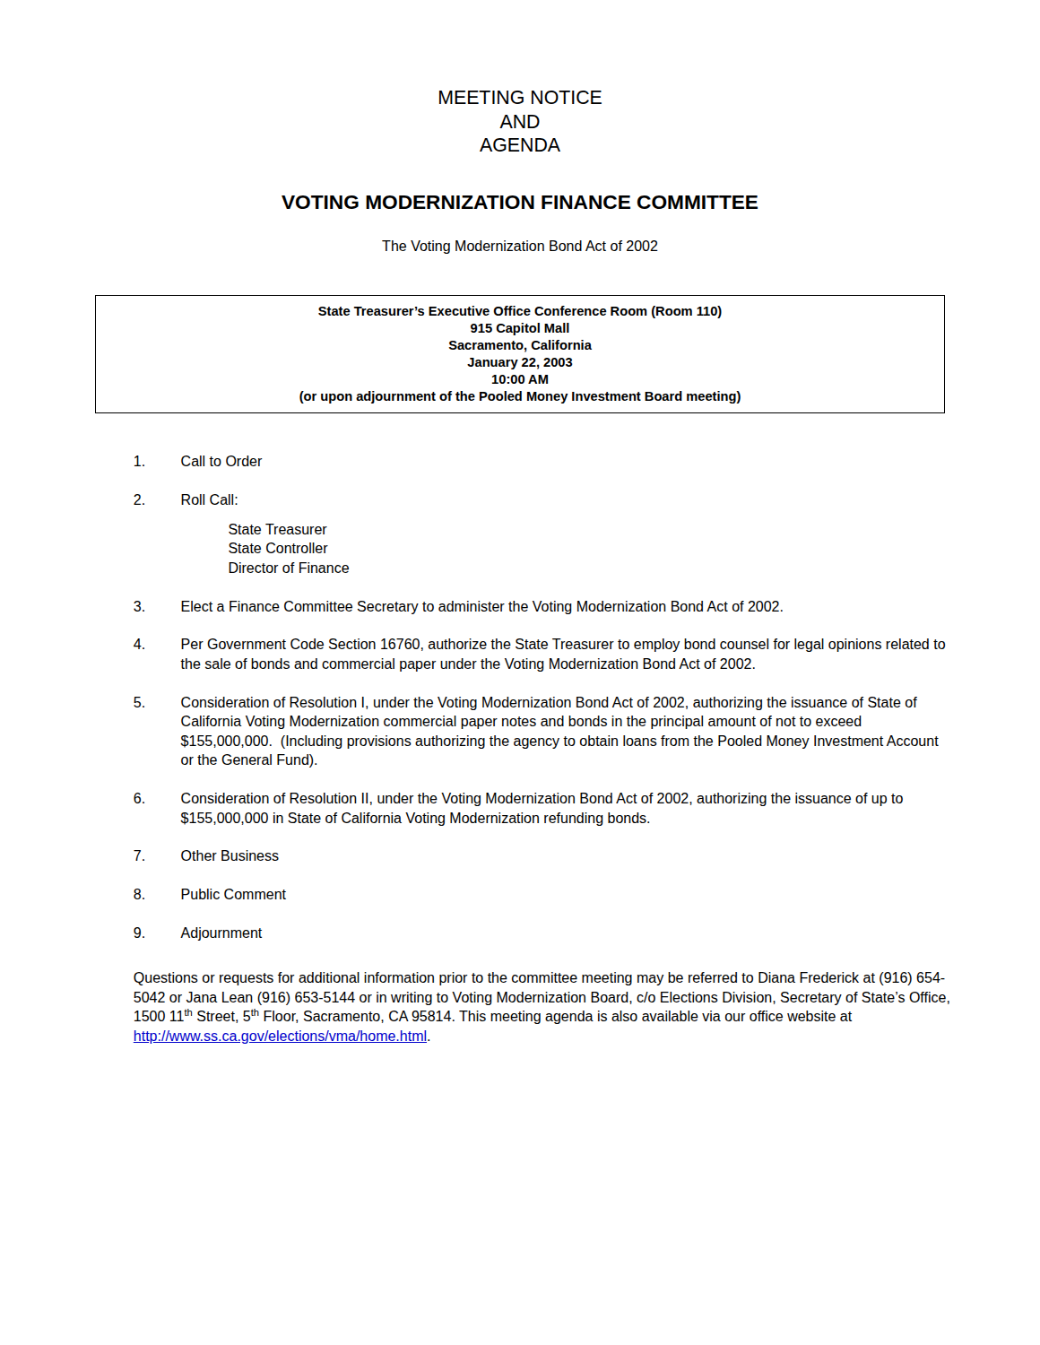MEETING NOTICE
AND
AGENDA
VOTING MODERNIZATION FINANCE COMMITTEE
The Voting Modernization Bond Act of 2002
State Treasurer’s Executive Office Conference Room (Room 110)
915 Capitol Mall
Sacramento, California
January 22, 2003
10:00 AM
(or upon adjournment of the Pooled Money Investment Board meeting)
1. Call to Order
2. Roll Call:
State Treasurer
State Controller
Director of Finance
3. Elect a Finance Committee Secretary to administer the Voting Modernization Bond Act of 2002.
4. Per Government Code Section 16760, authorize the State Treasurer to employ bond counsel for legal opinions related to the sale of bonds and commercial paper under the Voting Modernization Bond Act of 2002.
5. Consideration of Resolution I, under the Voting Modernization Bond Act of 2002, authorizing the issuance of State of California Voting Modernization commercial paper notes and bonds in the principal amount of not to exceed $155,000,000. (Including provisions authorizing the agency to obtain loans from the Pooled Money Investment Account or the General Fund).
6. Consideration of Resolution II, under the Voting Modernization Bond Act of 2002, authorizing the issuance of up to $155,000,000 in State of California Voting Modernization refunding bonds.
7. Other Business
8. Public Comment
9. Adjournment
Questions or requests for additional information prior to the committee meeting may be referred to Diana Frederick at (916) 654-5042 or Jana Lean (916) 653-5144 or in writing to Voting Modernization Board, c/o Elections Division, Secretary of State’s Office, 1500 11th Street, 5th Floor, Sacramento, CA 95814. This meeting agenda is also available via our office website at http://www.ss.ca.gov/elections/vma/home.html.